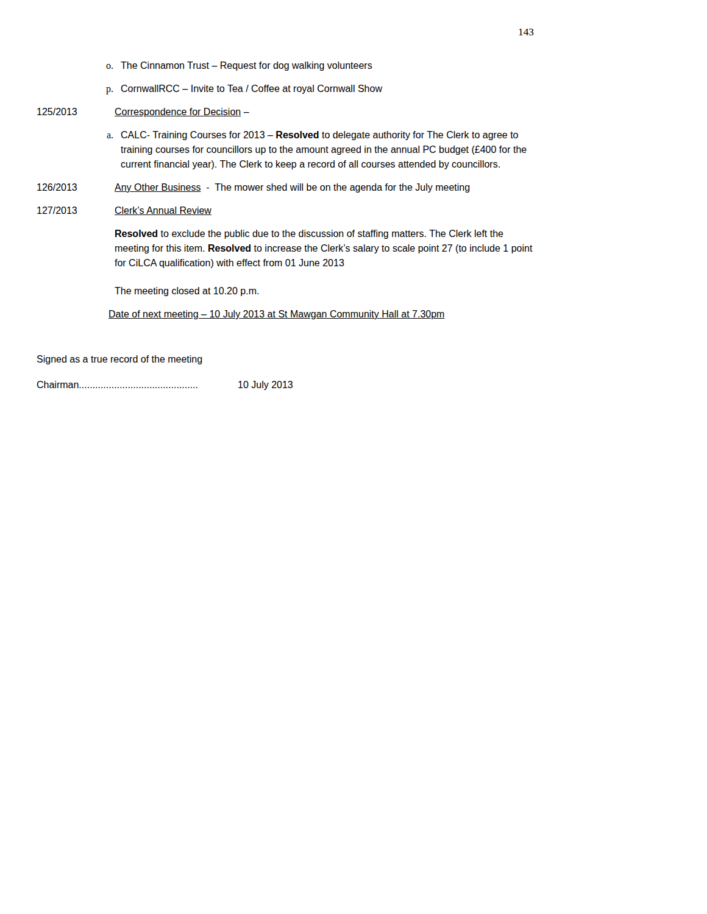143
The Cinnamon Trust – Request for dog walking volunteers
CornwallRCC – Invite to Tea / Coffee at royal Cornwall Show
125/2013
Correspondence for Decision –
CALC- Training Courses for 2013 – Resolved to delegate authority for The Clerk to agree to training courses for councillors up to the amount agreed in the annual PC budget (£400 for the current financial year). The Clerk to keep a record of all courses attended by councillors.
126/2013
Any Other Business - The mower shed will be on the agenda for the July meeting
127/2013
Clerk’s Annual Review
Resolved to exclude the public due to the discussion of staffing matters. The Clerk left the meeting for this item. Resolved to increase the Clerk’s salary to scale point 27 (to include 1 point for CiLCA qualification) with effect from 01 June 2013
The meeting closed at 10.20 p.m.
Date of next meeting – 10 July 2013 at St Mawgan Community Hall at 7.30pm
Signed as a true record of the meeting
Chairman............................................
10 July 2013